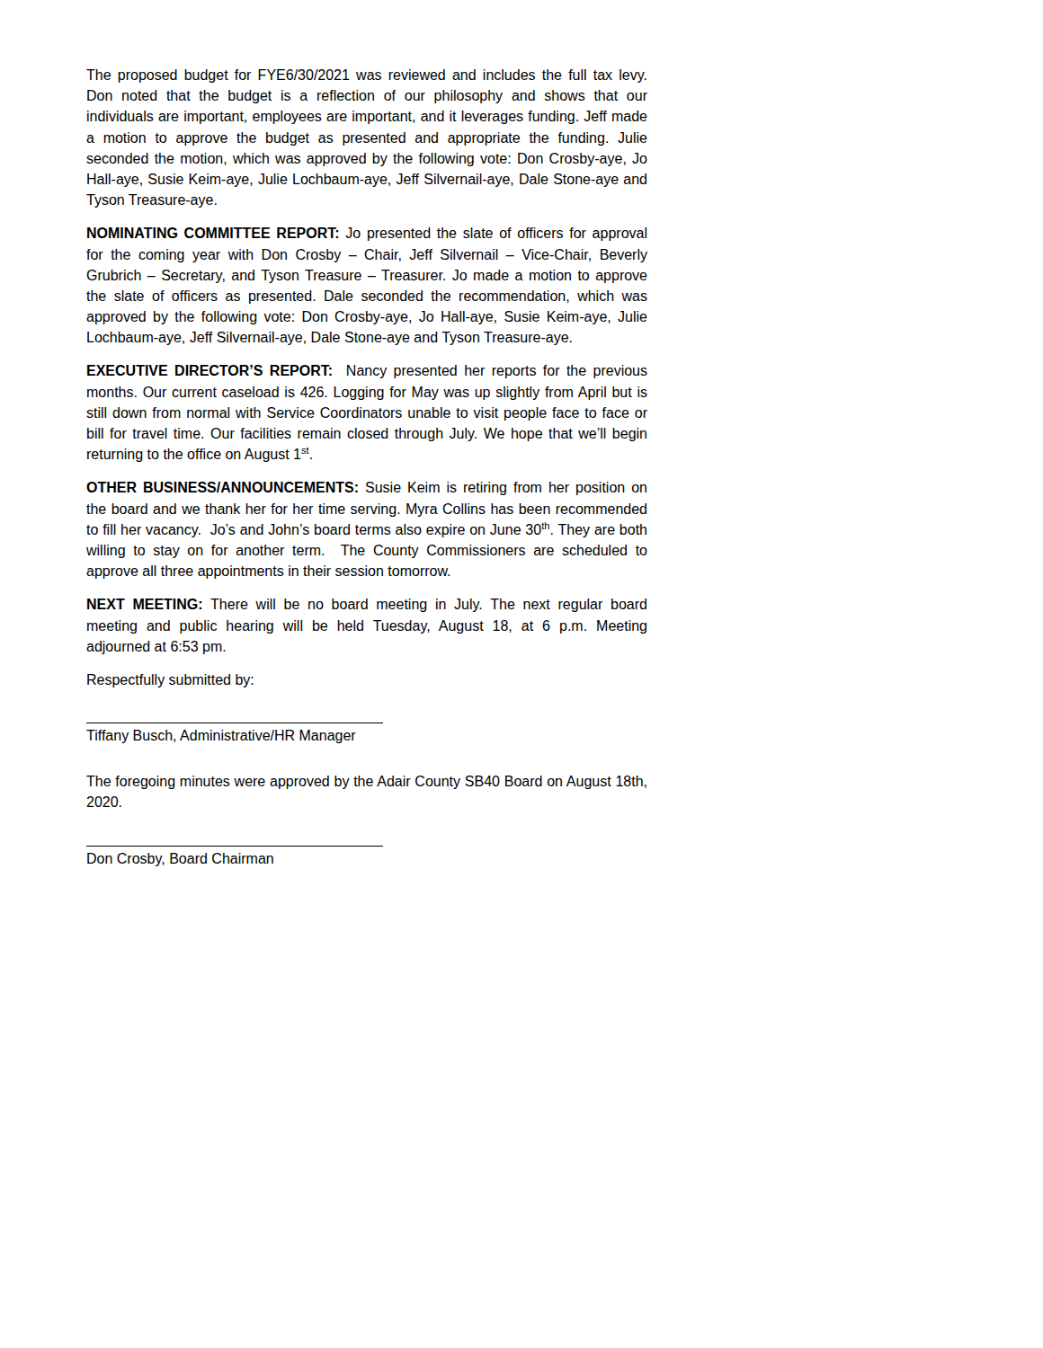The proposed budget for FYE6/30/2021 was reviewed and includes the full tax levy. Don noted that the budget is a reflection of our philosophy and shows that our individuals are important, employees are important, and it leverages funding. Jeff made a motion to approve the budget as presented and appropriate the funding. Julie seconded the motion, which was approved by the following vote: Don Crosby-aye, Jo Hall-aye, Susie Keim-aye, Julie Lochbaum-aye, Jeff Silvernail-aye, Dale Stone-aye and Tyson Treasure-aye.
NOMINATING COMMITTEE REPORT: Jo presented the slate of officers for approval for the coming year with Don Crosby – Chair, Jeff Silvernail – Vice-Chair, Beverly Grubrich – Secretary, and Tyson Treasure – Treasurer. Jo made a motion to approve the slate of officers as presented. Dale seconded the recommendation, which was approved by the following vote: Don Crosby-aye, Jo Hall-aye, Susie Keim-aye, Julie Lochbaum-aye, Jeff Silvernail-aye, Dale Stone-aye and Tyson Treasure-aye.
EXECUTIVE DIRECTOR’S REPORT: Nancy presented her reports for the previous months. Our current caseload is 426. Logging for May was up slightly from April but is still down from normal with Service Coordinators unable to visit people face to face or bill for travel time. Our facilities remain closed through July. We hope that we’ll begin returning to the office on August 1st.
OTHER BUSINESS/ANNOUNCEMENTS: Susie Keim is retiring from her position on the board and we thank her for her time serving. Myra Collins has been recommended to fill her vacancy. Jo’s and John’s board terms also expire on June 30th. They are both willing to stay on for another term. The County Commissioners are scheduled to approve all three appointments in their session tomorrow.
NEXT MEETING: There will be no board meeting in July. The next regular board meeting and public hearing will be held Tuesday, August 18, at 6 p.m. Meeting adjourned at 6:53 pm.
Respectfully submitted by:
Tiffany Busch, Administrative/HR Manager
The foregoing minutes were approved by the Adair County SB40 Board on August 18th, 2020.
Don Crosby, Board Chairman